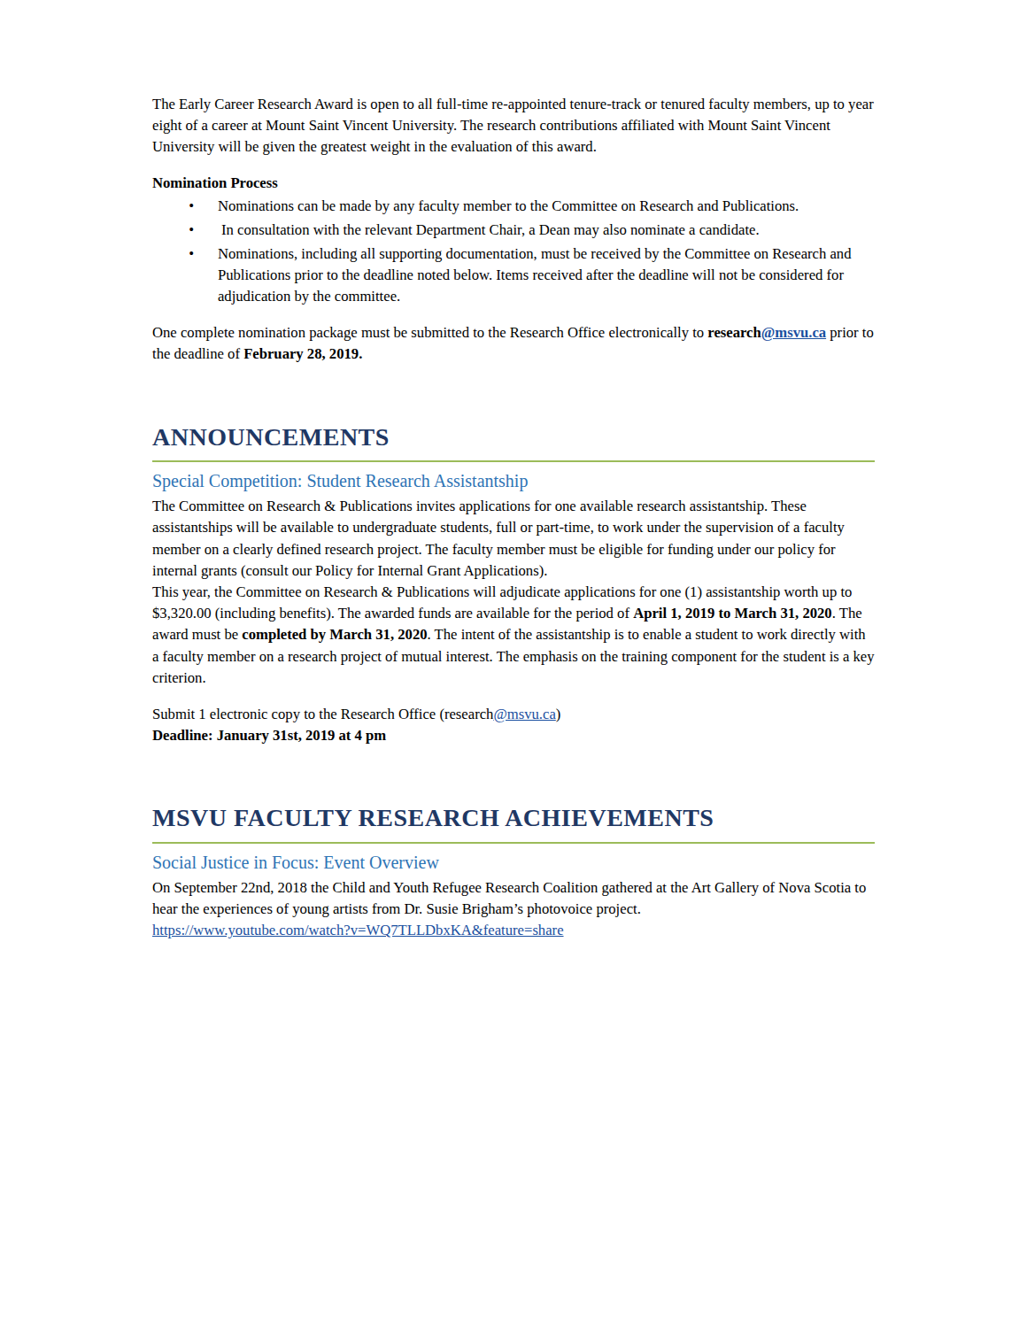The Early Career Research Award is open to all full-time re-appointed tenure-track or tenured faculty members, up to year eight of a career at Mount Saint Vincent University. The research contributions affiliated with Mount Saint Vincent University will be given the greatest weight in the evaluation of this award.
Nomination Process
Nominations can be made by any faculty member to the Committee on Research and Publications.
In consultation with the relevant Department Chair, a Dean may also nominate a candidate.
Nominations, including all supporting documentation, must be received by the Committee on Research and Publications prior to the deadline noted below. Items received after the deadline will not be considered for adjudication by the committee.
One complete nomination package must be submitted to the Research Office electronically to research@msvu.ca prior to the deadline of February 28, 2019.
ANNOUNCEMENTS
Special Competition: Student Research Assistantship
The Committee on Research & Publications invites applications for one available research assistantship. These assistantships will be available to undergraduate students, full or part-time, to work under the supervision of a faculty member on a clearly defined research project. The faculty member must be eligible for funding under our policy for internal grants (consult our Policy for Internal Grant Applications).
This year, the Committee on Research & Publications will adjudicate applications for one (1) assistantship worth up to $3,320.00 (including benefits). The awarded funds are available for the period of April 1, 2019 to March 31, 2020. The award must be completed by March 31, 2020. The intent of the assistantship is to enable a student to work directly with a faculty member on a research project of mutual interest. The emphasis on the training component for the student is a key criterion.
Submit 1 electronic copy to the Research Office (research@msvu.ca)
Deadline: January 31st, 2019 at 4 pm
MSVU FACULTY RESEARCH ACHIEVEMENTS
Social Justice in Focus: Event Overview
On September 22nd, 2018 the Child and Youth Refugee Research Coalition gathered at the Art Gallery of Nova Scotia to hear the experiences of young artists from Dr. Susie Brigham’s photovoice project.
https://www.youtube.com/watch?v=WQ7TLLDbxKA&feature=share